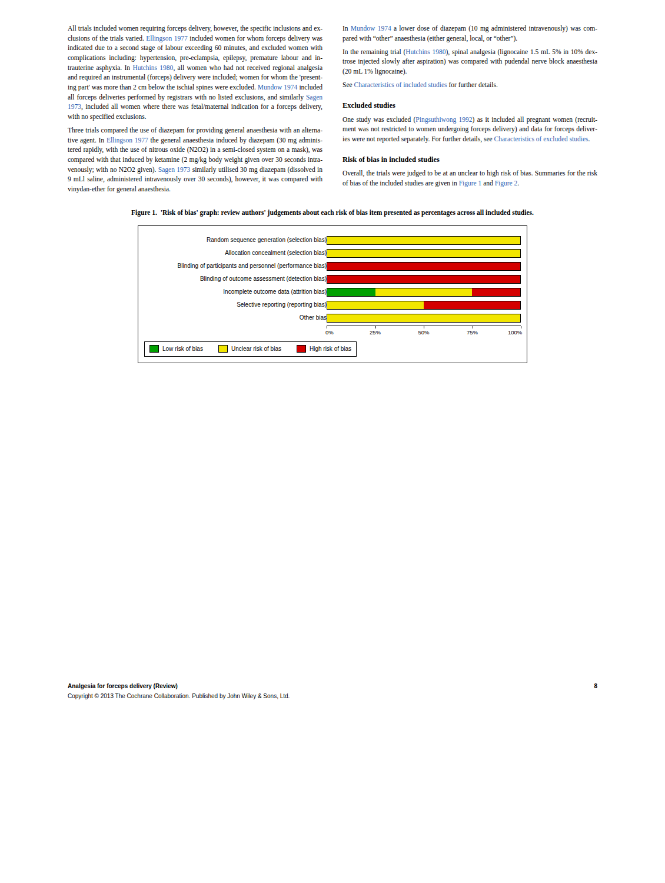All trials included women requiring forceps delivery, however, the specific inclusions and exclusions of the trials varied. Ellingson 1977 included women for whom forceps delivery was indicated due to a second stage of labour exceeding 60 minutes, and excluded women with complications including: hypertension, pre-eclampsia, epilepsy, premature labour and intrauterine asphyxia. In Hutchins 1980, all women who had not received regional analgesia and required an instrumental (forceps) delivery were included; women for whom the 'presenting part' was more than 2 cm below the ischial spines were excluded. Mundow 1974 included all forceps deliveries performed by registrars with no listed exclusions, and similarly Sagen 1973, included all women where there was fetal/maternal indication for a forceps delivery, with no specified exclusions.
Three trials compared the use of diazepam for providing general anaesthesia with an alternative agent. In Ellingson 1977 the general anaesthesia induced by diazepam (30 mg administered rapidly, with the use of nitrous oxide (N2O2) in a semi-closed system on a mask), was compared with that induced by ketamine (2 mg/kg body weight given over 30 seconds intravenously; with no N2O2 given). Sagen 1973 similarly utilised 30 mg diazepam (dissolved in 9 mLl saline, administered intravenously over 30 seconds), however, it was compared with vinydan-ether for general anaesthesia.
In Mundow 1974 a lower dose of diazepam (10 mg administered intravenously) was compared with “other” anaesthesia (either general, local, or “other”).
In the remaining trial (Hutchins 1980), spinal analgesia (lignocaine 1.5 mL 5% in 10% dextrose injected slowly after aspiration) was compared with pudendal nerve block anaesthesia (20 mL 1% lignocaine).
See Characteristics of included studies for further details.
Excluded studies
One study was excluded (Pingsuthiwong 1992) as it included all pregnant women (recruitment was not restricted to women undergoing forceps delivery) and data for forceps deliveries were not reported separately. For further details, see Characteristics of excluded studies.
Risk of bias in included studies
Overall, the trials were judged to be at an unclear to high risk of bias. Summaries for the risk of bias of the included studies are given in Figure 1 and Figure 2.
Figure 1. 'Risk of bias' graph: review authors' judgements about each risk of bias item presented as percentages across all included studies.
| Random sequence generation (selection bias) | |
| Allocation concealment (selection bias) | |
| Blinding of participants and personnel (performance bias) | |
| Blinding of outcome assessment (detection bias) | |
| Incomplete outcome data (attrition bias) | |
| Selective reporting (reporting bias) | |
| Other bias | |
| | 0% 25% 50% 75% 100% |
Low risk of bias
Unclear risk of bias
High risk of bias
Analgesia for forceps delivery (Review) 8
Copyright © 2013 The Cochrane Collaboration. Published by John Wiley & Sons, Ltd.